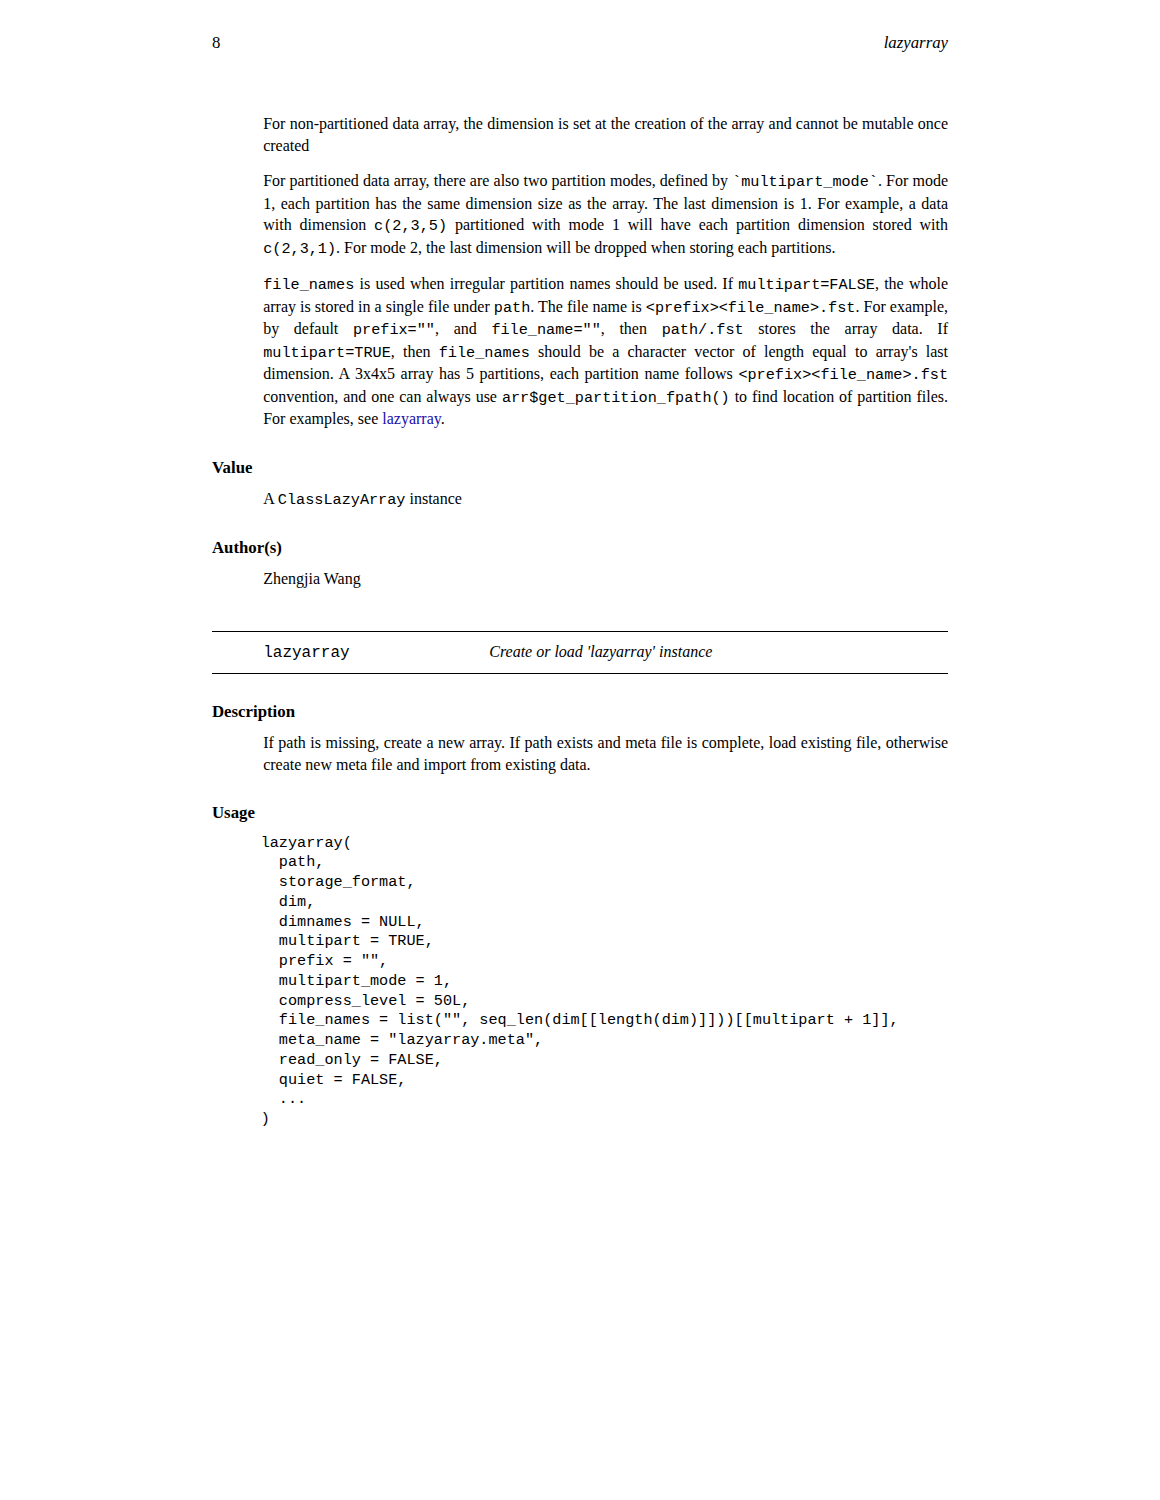8 lazyarray
For non-partitioned data array, the dimension is set at the creation of the array and cannot be mutable once created
For partitioned data array, there are also two partition modes, defined by `multipart_mode`. For mode 1, each partition has the same dimension size as the array. The last dimension is 1. For example, a data with dimension c(2,3,5) partitioned with mode 1 will have each partition dimension stored with c(2,3,1). For mode 2, the last dimension will be dropped when storing each partitions.
file_names is used when irregular partition names should be used. If multipart=FALSE, the whole array is stored in a single file under path. The file name is <prefix><file_name>.fst. For example, by default prefix="", and file_name="", then path/.fst stores the array data. If multipart=TRUE, then file_names should be a character vector of length equal to array's last dimension. A 3x4x5 array has 5 partitions, each partition name follows <prefix><file_name>.fst convention, and one can always use arr$get_partition_fpath() to find location of partition files. For examples, see lazyarray.
Value
A ClassLazyArray instance
Author(s)
Zhengjia Wang
lazyarray Create or load 'lazyarray' instance
Description
If path is missing, create a new array. If path exists and meta file is complete, load existing file, otherwise create new meta file and import from existing data.
Usage
lazyarray(
  path,
  storage_format,
  dim,
  dimnames = NULL,
  multipart = TRUE,
  prefix = "",
  multipart_mode = 1,
  compress_level = 50L,
  file_names = list("", seq_len(dim[[length(dim)]]))[[multipart + 1]],
  meta_name = "lazyarray.meta",
  read_only = FALSE,
  quiet = FALSE,
  ...
)